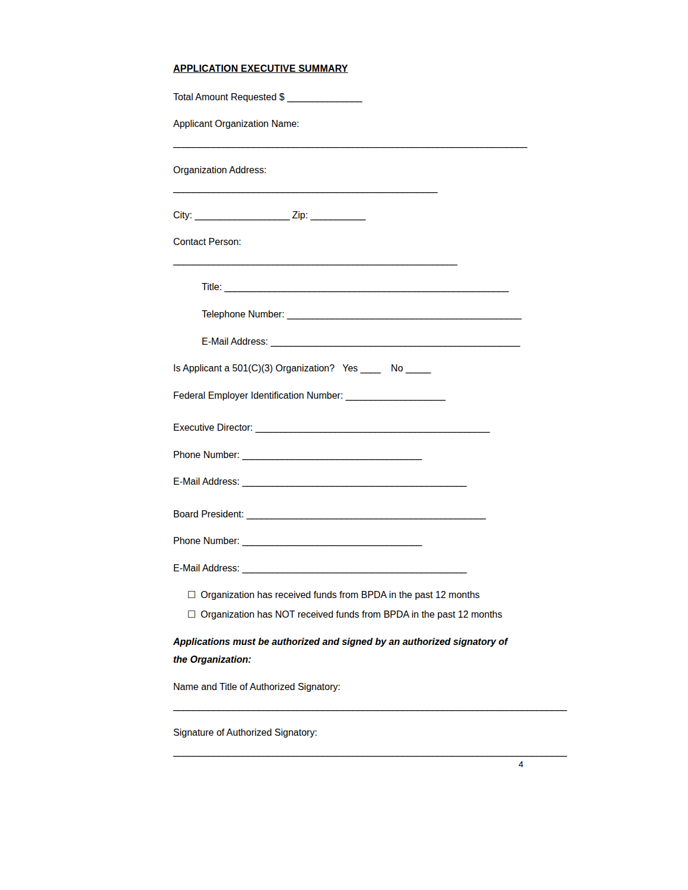APPLICATION EXECUTIVE SUMMARY
Total Amount Requested $ _______________
Applicant Organization Name:
_______________________________________________________________________
Organization Address: _____________________________________________________
City: ___________________ Zip: ___________
Contact Person: _________________________________________________________
Title: _________________________________________________________
Telephone Number: _______________________________________________
E-Mail Address: __________________________________________________
Is Applicant a 501(C)(3) Organization? Yes ____ No _____
Federal Employer Identification Number: ____________________
Executive Director: _______________________________________________
Phone Number: ____________________________________
E-Mail Address: _____________________________________________
Board President: ________________________________________________
Phone Number: ____________________________________
E-Mail Address: _____________________________________________
☐Organization has received funds from BPDA in the past 12 months
☐Organization has NOT received funds from BPDA in the past 12 months
Applications must be authorized and signed by an authorized signatory of the Organization:
Name and Title of Authorized Signatory:
_______________________________________________________________________________
Signature of Authorized Signatory:
_______________________________________________________________________________
4